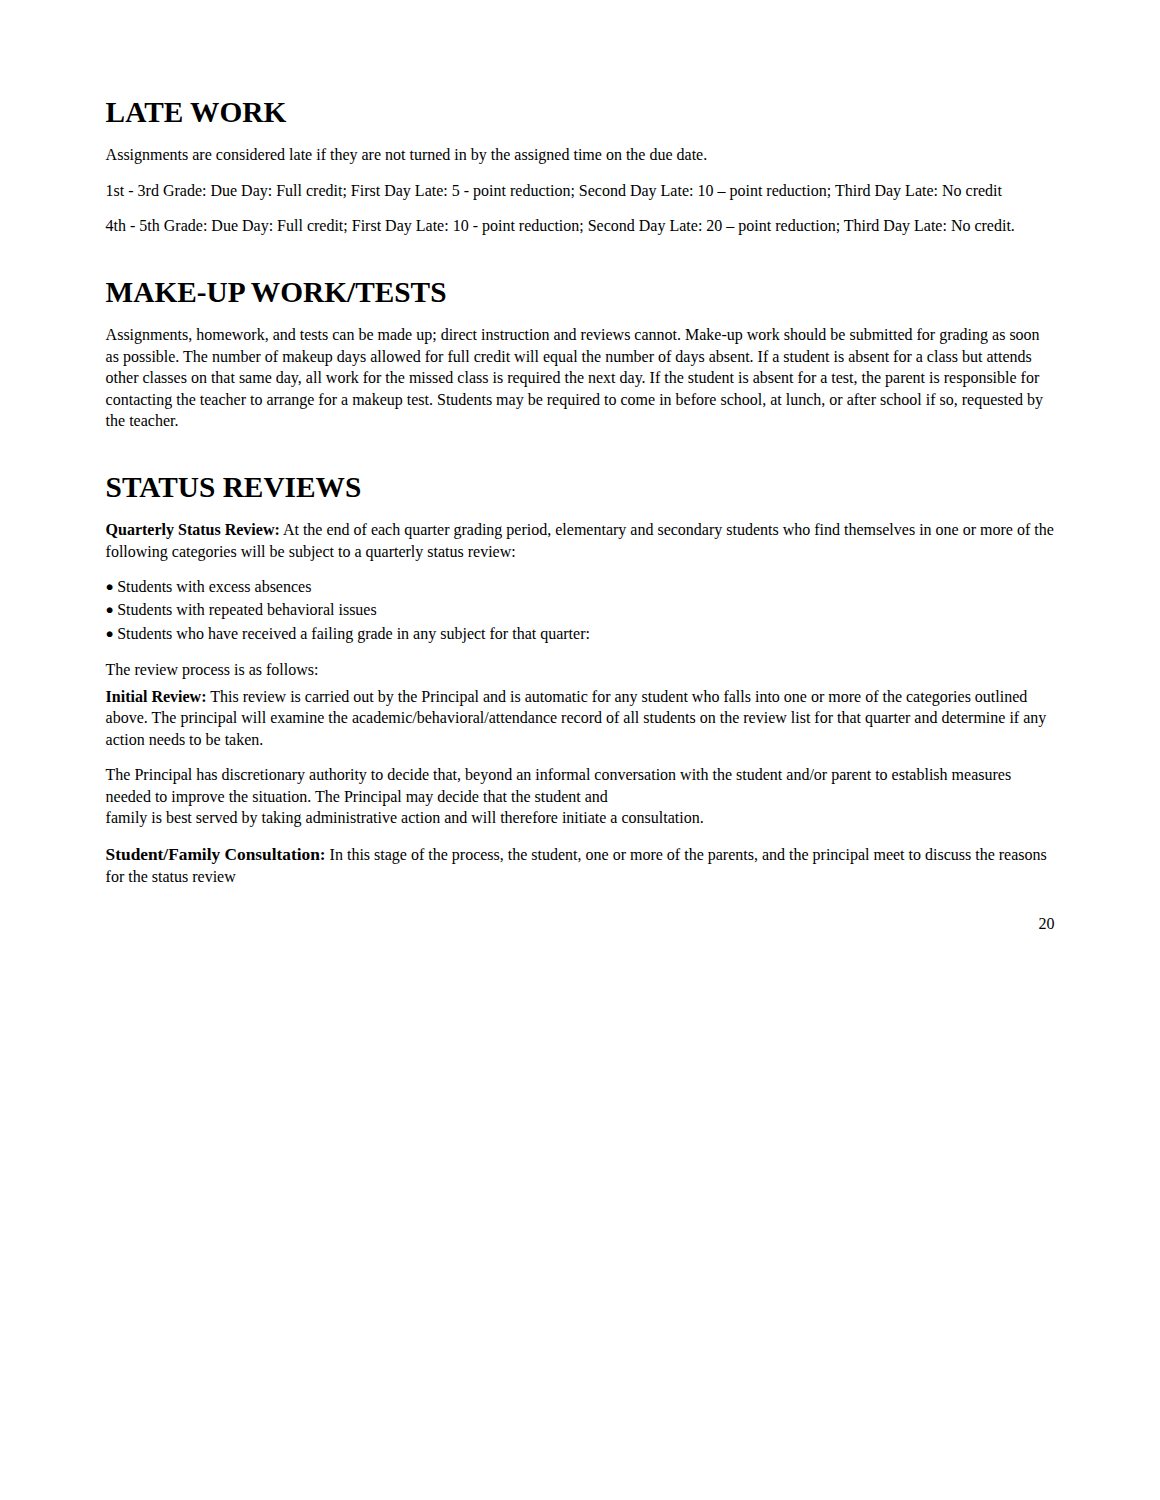LATE WORK
Assignments are considered late if they are not turned in by the assigned time on the due date.
1st - 3rd Grade: Due Day: Full credit; First Day Late: 5 - point reduction; Second Day Late: 10 – point reduction; Third Day Late: No credit
4th - 5th Grade: Due Day: Full credit; First Day Late: 10 - point reduction; Second Day Late: 20 – point reduction; Third Day Late: No credit.
MAKE-UP WORK/TESTS
Assignments, homework, and tests can be made up; direct instruction and reviews cannot. Make-up work should be submitted for grading as soon as possible. The number of makeup days allowed for full credit will equal the number of days absent. If a student is absent for a class but attends other classes on that same day, all work for the missed class is required the next day. If the student is absent for a test, the parent is responsible for contacting the teacher to arrange for a makeup test. Students may be required to come in before school, at lunch, or after school if so, requested by the teacher.
STATUS REVIEWS
Quarterly Status Review: At the end of each quarter grading period, elementary and secondary students who find themselves in one or more of the following categories will be subject to a quarterly status review:
Students with excess absences
Students with repeated behavioral issues
Students who have received a failing grade in any subject for that quarter:
The review process is as follows:
Initial Review: This review is carried out by the Principal and is automatic for any student who falls into one or more of the categories outlined above. The principal will examine the academic/behavioral/attendance record of all students on the review list for that quarter and determine if any action needs to be taken.
The Principal has discretionary authority to decide that, beyond an informal conversation with the student and/or parent to establish measures needed to improve the situation. The Principal may decide that the student and
family is best served by taking administrative action and will therefore initiate a consultation.
Student/Family Consultation: In this stage of the process, the student, one or more of the parents, and the principal meet to discuss the reasons for the status review
20